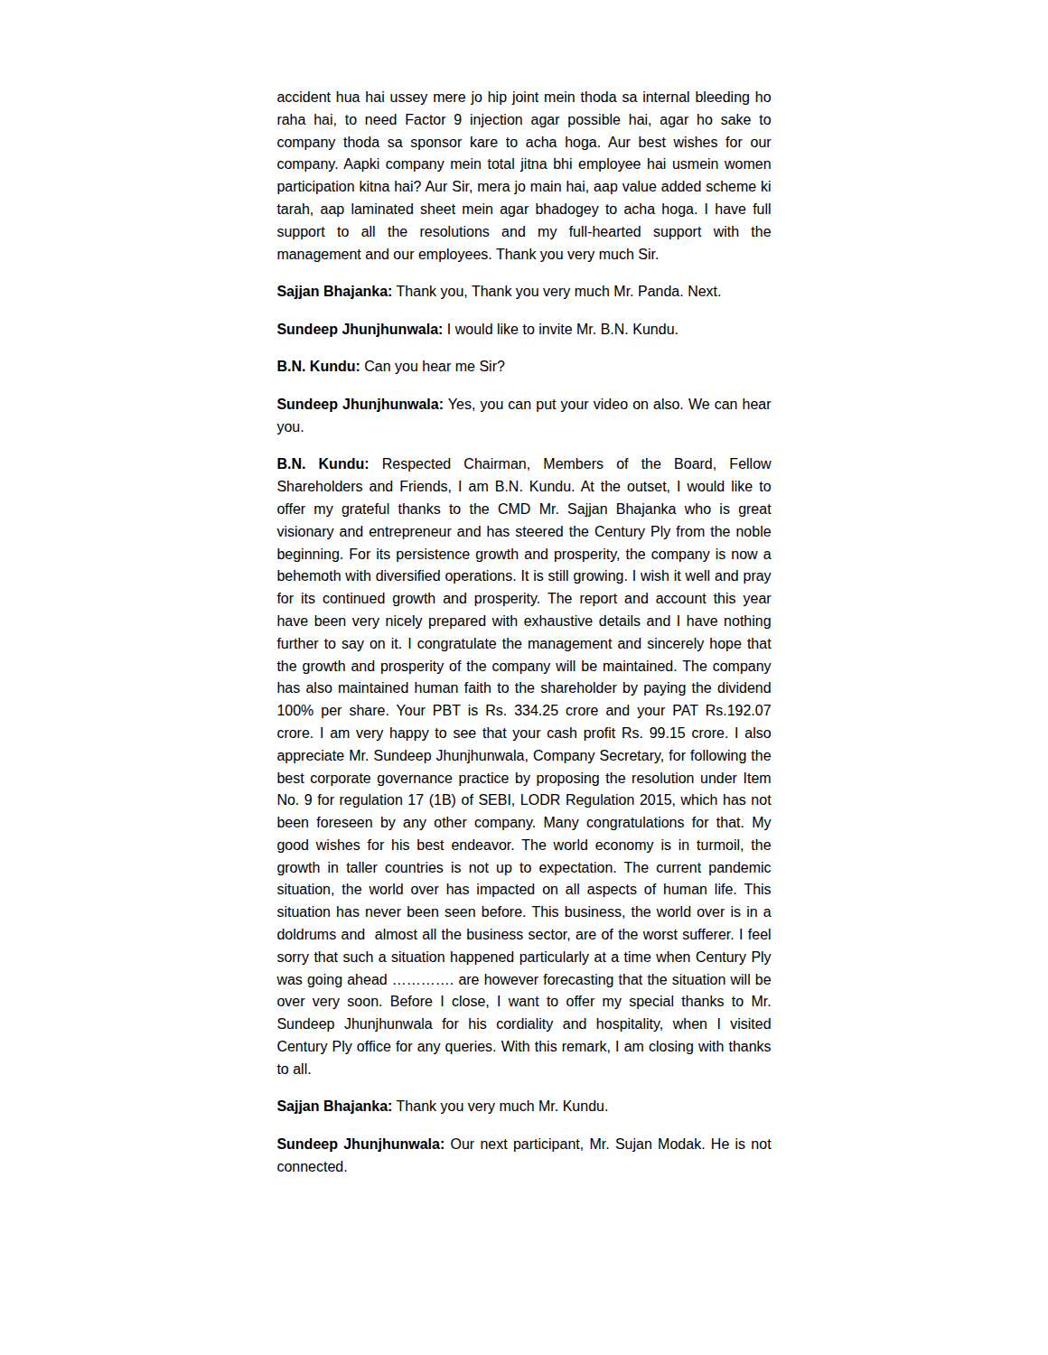accident hua hai ussey mere jo hip joint mein thoda sa internal bleeding ho raha hai, to need Factor 9 injection agar possible hai, agar ho sake to company thoda sa sponsor kare to acha hoga. Aur best wishes for our company. Aapki company mein total jitna bhi employee hai usmein women participation kitna hai? Aur Sir, mera jo main hai, aap value added scheme ki tarah, aap laminated sheet mein agar bhadogey to acha hoga. I have full support to all the resolutions and my full-hearted support with the management and our employees. Thank you very much Sir.
Sajjan Bhajanka: Thank you, Thank you very much Mr. Panda. Next.
Sundeep Jhunjhunwala: I would like to invite Mr. B.N. Kundu.
B.N. Kundu: Can you hear me Sir?
Sundeep Jhunjhunwala: Yes, you can put your video on also. We can hear you.
B.N. Kundu: Respected Chairman, Members of the Board, Fellow Shareholders and Friends, I am B.N. Kundu. At the outset, I would like to offer my grateful thanks to the CMD Mr. Sajjan Bhajanka who is great visionary and entrepreneur and has steered the Century Ply from the noble beginning. For its persistence growth and prosperity, the company is now a behemoth with diversified operations. It is still growing. I wish it well and pray for its continued growth and prosperity. The report and account this year have been very nicely prepared with exhaustive details and I have nothing further to say on it. I congratulate the management and sincerely hope that the growth and prosperity of the company will be maintained. The company has also maintained human faith to the shareholder by paying the dividend 100% per share. Your PBT is Rs. 334.25 crore and your PAT Rs.192.07 crore. I am very happy to see that your cash profit Rs. 99.15 crore. I also appreciate Mr. Sundeep Jhunjhunwala, Company Secretary, for following the best corporate governance practice by proposing the resolution under Item No. 9 for regulation 17 (1B) of SEBI, LODR Regulation 2015, which has not been foreseen by any other company. Many congratulations for that. My good wishes for his best endeavor. The world economy is in turmoil, the growth in taller countries is not up to expectation. The current pandemic situation, the world over has impacted on all aspects of human life. This situation has never been seen before. This business, the world over is in a doldrums and almost all the business sector, are of the worst sufferer. I feel sorry that such a situation happened particularly at a time when Century Ply was going ahead …………. are however forecasting that the situation will be over very soon. Before I close, I want to offer my special thanks to Mr. Sundeep Jhunjhunwala for his cordiality and hospitality, when I visited Century Ply office for any queries. With this remark, I am closing with thanks to all.
Sajjan Bhajanka: Thank you very much Mr. Kundu.
Sundeep Jhunjhunwala: Our next participant, Mr. Sujan Modak. He is not connected.